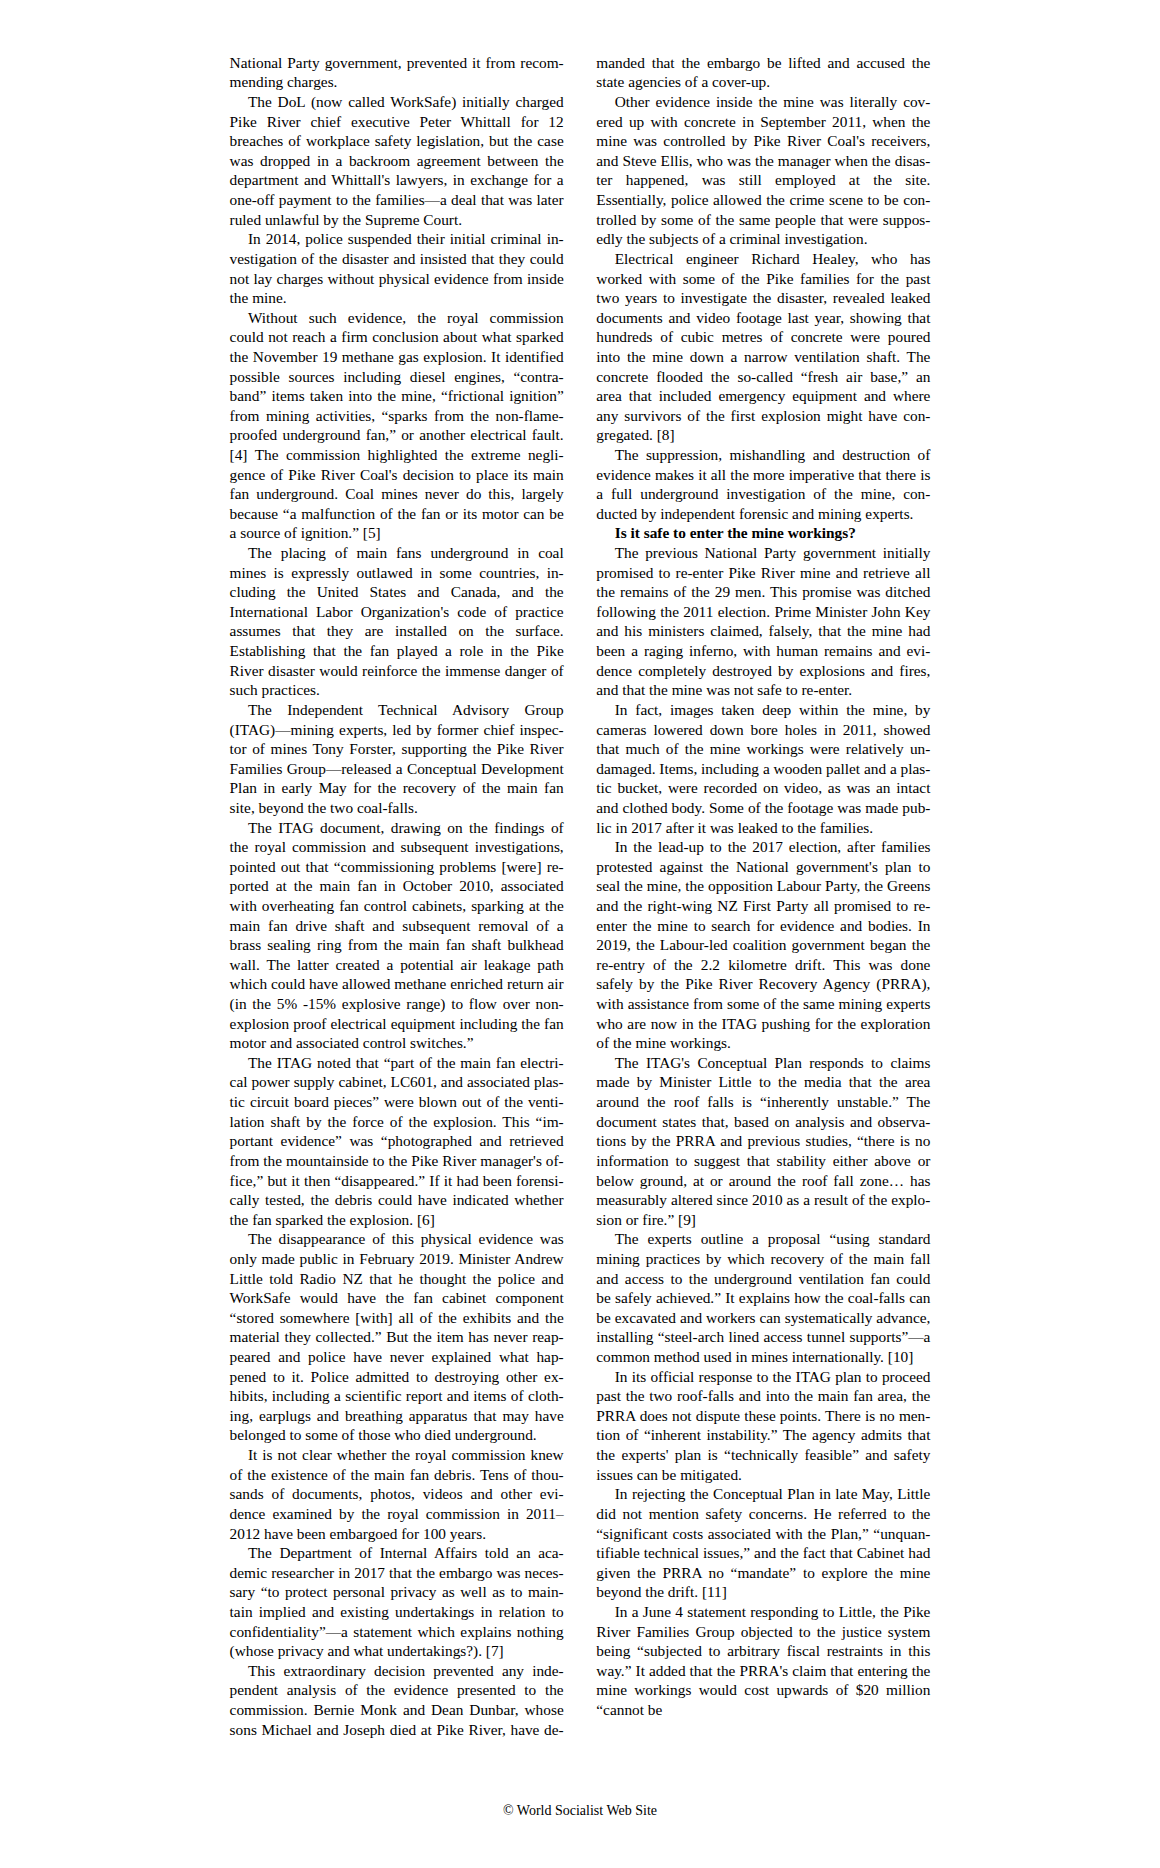National Party government, prevented it from recommending charges.
The DoL (now called WorkSafe) initially charged Pike River chief executive Peter Whittall for 12 breaches of workplace safety legislation, but the case was dropped in a backroom agreement between the department and Whittall's lawyers, in exchange for a one-off payment to the families—a deal that was later ruled unlawful by the Supreme Court.
In 2014, police suspended their initial criminal investigation of the disaster and insisted that they could not lay charges without physical evidence from inside the mine.
Without such evidence, the royal commission could not reach a firm conclusion about what sparked the November 19 methane gas explosion. It identified possible sources including diesel engines, “contraband” items taken into the mine, “frictional ignition” from mining activities, “sparks from the non-flameproofed underground fan,” or another electrical fault. [4] The commission highlighted the extreme negligence of Pike River Coal's decision to place its main fan underground. Coal mines never do this, largely because “a malfunction of the fan or its motor can be a source of ignition.” [5]
The placing of main fans underground in coal mines is expressly outlawed in some countries, including the United States and Canada, and the International Labor Organization's code of practice assumes that they are installed on the surface. Establishing that the fan played a role in the Pike River disaster would reinforce the immense danger of such practices.
The Independent Technical Advisory Group (ITAG)—mining experts, led by former chief inspector of mines Tony Forster, supporting the Pike River Families Group—released a Conceptual Development Plan in early May for the recovery of the main fan site, beyond the two coal-falls.
The ITAG document, drawing on the findings of the royal commission and subsequent investigations, pointed out that “commissioning problems [were] reported at the main fan in October 2010, associated with overheating fan control cabinets, sparking at the main fan drive shaft and subsequent removal of a brass sealing ring from the main fan shaft bulkhead wall. The latter created a potential air leakage path which could have allowed methane enriched return air (in the 5% -15% explosive range) to flow over non-explosion proof electrical equipment including the fan motor and associated control switches.”
The ITAG noted that “part of the main fan electrical power supply cabinet, LC601, and associated plastic circuit board pieces” were blown out of the ventilation shaft by the force of the explosion. This “important evidence” was “photographed and retrieved from the mountainside to the Pike River manager's office,” but it then “disappeared.” If it had been forensically tested, the debris could have indicated whether the fan sparked the explosion. [6]
The disappearance of this physical evidence was only made public in February 2019. Minister Andrew Little told Radio NZ that he thought the police and WorkSafe would have the fan cabinet component “stored somewhere [with] all of the exhibits and the material they collected.” But the item has never reappeared and police have never explained what happened to it. Police admitted to destroying other exhibits, including a scientific report and items of clothing, earplugs and breathing apparatus that may have belonged to some of those who died underground.
It is not clear whether the royal commission knew of the existence of the main fan debris. Tens of thousands of documents, photos, videos and other evidence examined by the royal commission in 2011–2012 have been embargoed for 100 years.
The Department of Internal Affairs told an academic researcher in 2017 that the embargo was necessary “to protect personal privacy as well as to maintain implied and existing undertakings in relation to confidentiality”—a statement which explains nothing (whose privacy and what undertakings?). [7]
This extraordinary decision prevented any independent analysis of the evidence presented to the commission. Bernie Monk and Dean Dunbar, whose sons Michael and Joseph died at Pike River, have demanded that the embargo be lifted and accused the state agencies of a cover-up.
Other evidence inside the mine was literally covered up with concrete in September 2011, when the mine was controlled by Pike River Coal's receivers, and Steve Ellis, who was the manager when the disaster happened, was still employed at the site. Essentially, police allowed the crime scene to be controlled by some of the same people that were supposedly the subjects of a criminal investigation.
Electrical engineer Richard Healey, who has worked with some of the Pike families for the past two years to investigate the disaster, revealed leaked documents and video footage last year, showing that hundreds of cubic metres of concrete were poured into the mine down a narrow ventilation shaft. The concrete flooded the so-called “fresh air base,” an area that included emergency equipment and where any survivors of the first explosion might have congregated. [8]
The suppression, mishandling and destruction of evidence makes it all the more imperative that there is a full underground investigation of the mine, conducted by independent forensic and mining experts.
Is it safe to enter the mine workings?
The previous National Party government initially promised to re-enter Pike River mine and retrieve all the remains of the 29 men. This promise was ditched following the 2011 election. Prime Minister John Key and his ministers claimed, falsely, that the mine had been a raging inferno, with human remains and evidence completely destroyed by explosions and fires, and that the mine was not safe to re-enter.
In fact, images taken deep within the mine, by cameras lowered down bore holes in 2011, showed that much of the mine workings were relatively undamaged. Items, including a wooden pallet and a plastic bucket, were recorded on video, as was an intact and clothed body. Some of the footage was made public in 2017 after it was leaked to the families.
In the lead-up to the 2017 election, after families protested against the National government's plan to seal the mine, the opposition Labour Party, the Greens and the right-wing NZ First Party all promised to re-enter the mine to search for evidence and bodies. In 2019, the Labour-led coalition government began the re-entry of the 2.2 kilometre drift. This was done safely by the Pike River Recovery Agency (PRRA), with assistance from some of the same mining experts who are now in the ITAG pushing for the exploration of the mine workings.
The ITAG's Conceptual Plan responds to claims made by Minister Little to the media that the area around the roof falls is “inherently unstable.” The document states that, based on analysis and observations by the PRRA and previous studies, “there is no information to suggest that stability either above or below ground, at or around the roof fall zone… has measurably altered since 2010 as a result of the explosion or fire.” [9]
The experts outline a proposal “using standard mining practices by which recovery of the main fall and access to the underground ventilation fan could be safely achieved.” It explains how the coal-falls can be excavated and workers can systematically advance, installing “steel-arch lined access tunnel supports”—a common method used in mines internationally. [10]
In its official response to the ITAG plan to proceed past the two roof-falls and into the main fan area, the PRRA does not dispute these points. There is no mention of “inherent instability.” The agency admits that the experts' plan is “technically feasible” and safety issues can be mitigated.
In rejecting the Conceptual Plan in late May, Little did not mention safety concerns. He referred to the “significant costs associated with the Plan,” “unquantifiable technical issues,” and the fact that Cabinet had given the PRRA no “mandate” to explore the mine beyond the drift. [11]
In a June 4 statement responding to Little, the Pike River Families Group objected to the justice system being “subjected to arbitrary fiscal restraints in this way.” It added that the PRRA's claim that entering the mine workings would cost upwards of $20 million “cannot be
© World Socialist Web Site